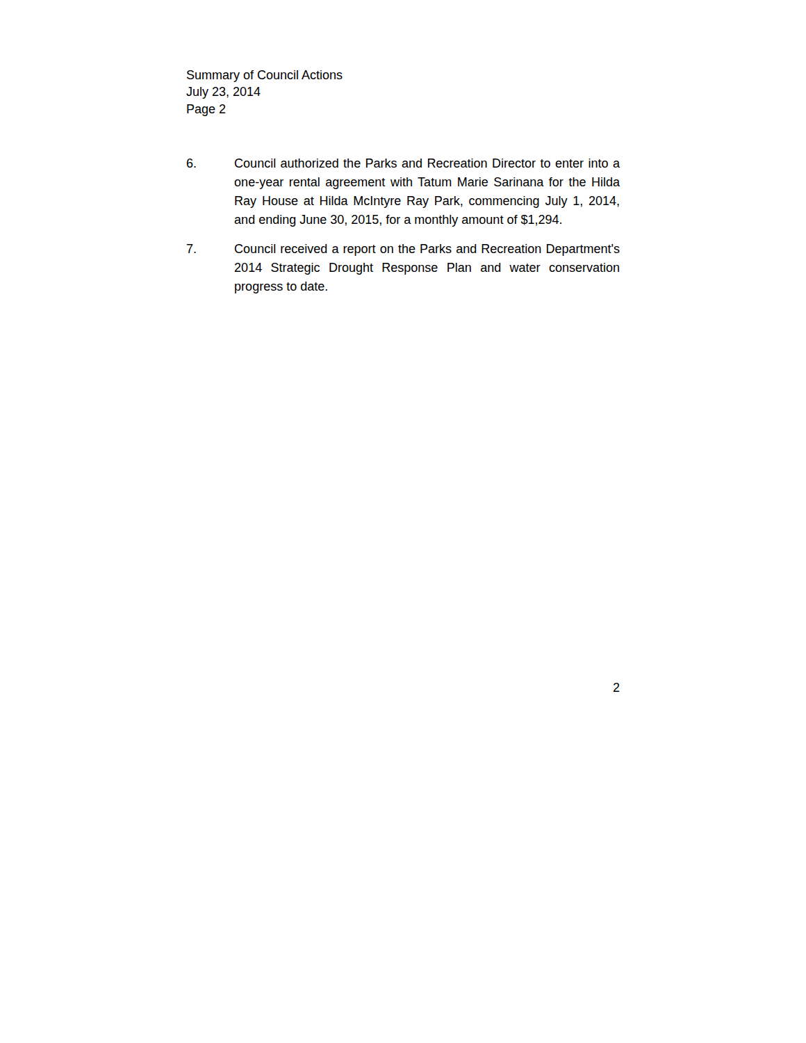Summary of Council Actions
July 23, 2014
Page 2
6. Council authorized the Parks and Recreation Director to enter into a one-year rental agreement with Tatum Marie Sarinana for the Hilda Ray House at Hilda McIntyre Ray Park, commencing July 1, 2014, and ending June 30, 2015, for a monthly amount of $1,294.
7. Council received a report on the Parks and Recreation Department's 2014 Strategic Drought Response Plan and water conservation progress to date.
2